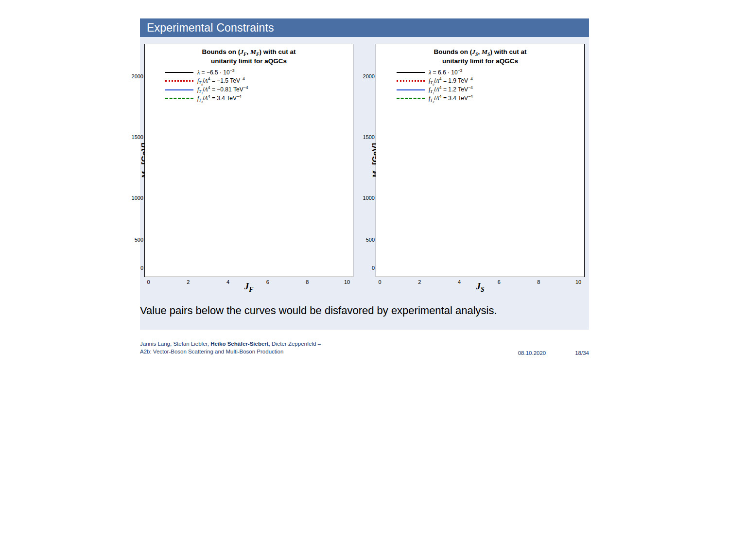Experimental Constraints
MF [GeV]
Bounds on (JF, MF) with cut at
unitarity limit for aQGCs
λ = −6.5 · 10−3
fT0/Λ4 = −1.5 TeV−4
fT1/Λ4 = −0.81 TeV−4
fT2/Λ4 = 3.4 TeV−4
2000
1500
1000
500
0
0
2
4
6
8
10
JF
MS [GeV]
Bounds on (JS, MS) with cut at
unitarity limit for aQGCs
λ = 6.6 · 10−3
fT0/Λ4 = 1.9 TeV−4
fT1/Λ4 = 1.2 TeV−4
fT2/Λ4 = 3.4 TeV−4
2000
1500
1000
500
0
0
2
4
6
8
10
JS
Value pairs below the curves would be disfavored by experimental analysis.
Jannis Lang, Stefan Liebler, Heiko Schäfer-Siebert, Dieter Zeppenfeld –
A2b: Vector-Boson Scattering and Multi-Boson Production
08.10.2020 18/34